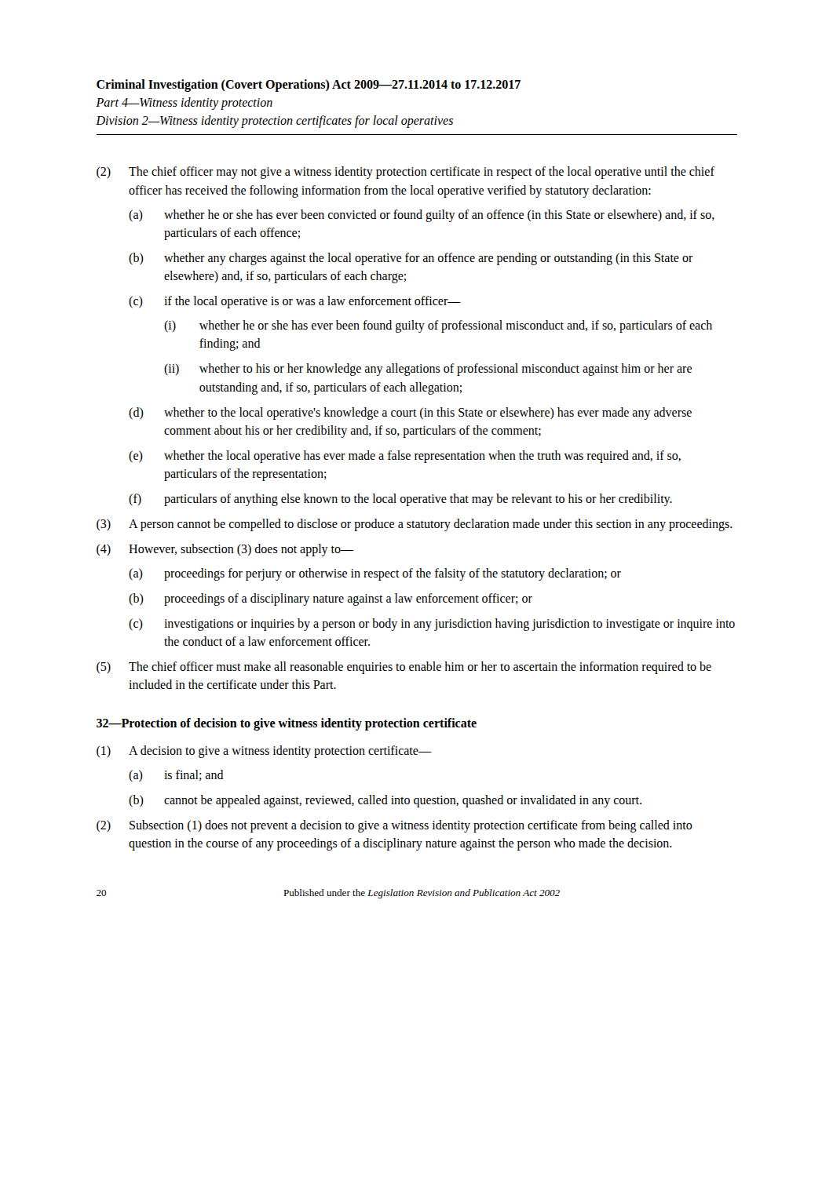Criminal Investigation (Covert Operations) Act 2009—27.11.2014 to 17.12.2017
Part 4—Witness identity protection
Division 2—Witness identity protection certificates for local operatives
(2) The chief officer may not give a witness identity protection certificate in respect of the local operative until the chief officer has received the following information from the local operative verified by statutory declaration:
(a) whether he or she has ever been convicted or found guilty of an offence (in this State or elsewhere) and, if so, particulars of each offence;
(b) whether any charges against the local operative for an offence are pending or outstanding (in this State or elsewhere) and, if so, particulars of each charge;
(c) if the local operative is or was a law enforcement officer—
(i) whether he or she has ever been found guilty of professional misconduct and, if so, particulars of each finding; and
(ii) whether to his or her knowledge any allegations of professional misconduct against him or her are outstanding and, if so, particulars of each allegation;
(d) whether to the local operative's knowledge a court (in this State or elsewhere) has ever made any adverse comment about his or her credibility and, if so, particulars of the comment;
(e) whether the local operative has ever made a false representation when the truth was required and, if so, particulars of the representation;
(f) particulars of anything else known to the local operative that may be relevant to his or her credibility.
(3) A person cannot be compelled to disclose or produce a statutory declaration made under this section in any proceedings.
(4) However, subsection (3) does not apply to—
(a) proceedings for perjury or otherwise in respect of the falsity of the statutory declaration; or
(b) proceedings of a disciplinary nature against a law enforcement officer; or
(c) investigations or inquiries by a person or body in any jurisdiction having jurisdiction to investigate or inquire into the conduct of a law enforcement officer.
(5) The chief officer must make all reasonable enquiries to enable him or her to ascertain the information required to be included in the certificate under this Part.
32—Protection of decision to give witness identity protection certificate
(1) A decision to give a witness identity protection certificate—
(a) is final; and
(b) cannot be appealed against, reviewed, called into question, quashed or invalidated in any court.
(2) Subsection (1) does not prevent a decision to give a witness identity protection certificate from being called into question in the course of any proceedings of a disciplinary nature against the person who made the decision.
20 Published under the Legislation Revision and Publication Act 2002